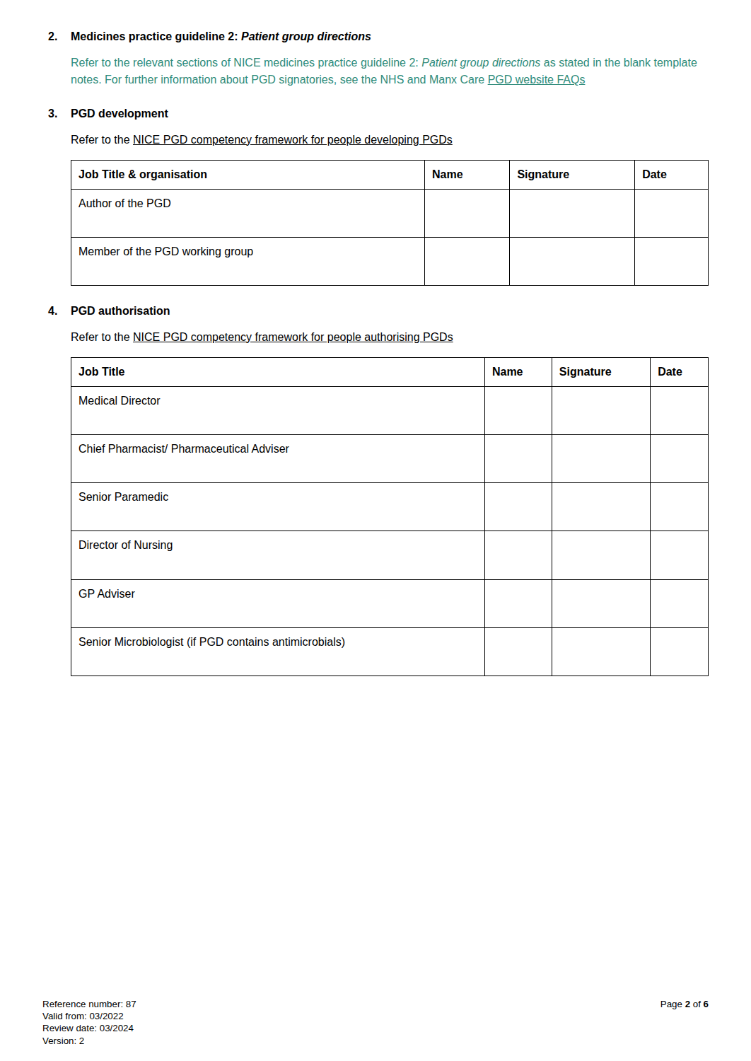Medicines practice guideline 2: Patient group directions
Refer to the relevant sections of NICE medicines practice guideline 2: Patient group directions as stated in the blank template notes. For further information about PGD signatories, see the NHS and Manx Care PGD website FAQs
PGD development
Refer to the NICE PGD competency framework for people developing PGDs
| Job Title & organisation | Name | Signature | Date |
| --- | --- | --- | --- |
| Author of the PGD | | | |
| Member of the PGD working group | | | |
PGD authorisation
Refer to the NICE PGD competency framework for people authorising PGDs
| Job Title | Name | Signature | Date |
| --- | --- | --- | --- |
| Medical Director | | | |
| Chief Pharmacist/ Pharmaceutical Adviser | | | |
| Senior Paramedic | | | |
| Director of Nursing | | | |
| GP Adviser | | | |
| Senior Microbiologist (if PGD contains antimicrobials) | | | |
Reference number: 87
Valid from: 03/2022
Review date: 03/2024
Version: 2
Page 2 of 6